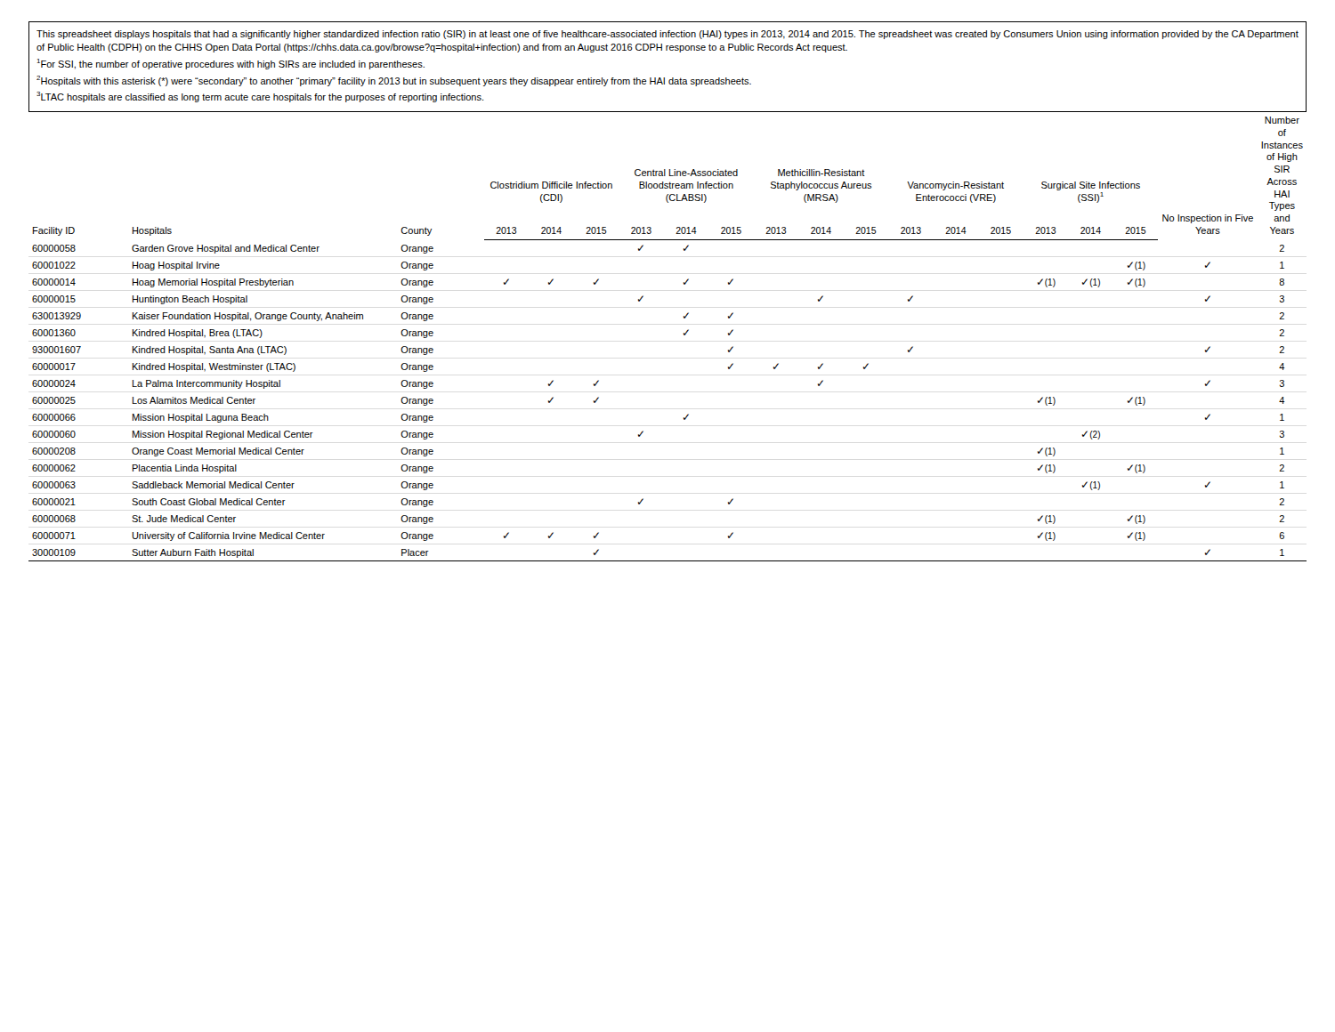This spreadsheet displays hospitals that had a significantly higher standardized infection ratio (SIR) in at least one of five healthcare-associated infection (HAI) types in 2013, 2014 and 2015. The spreadsheet was created by Consumers Union using information provided by the CA Department of Public Health (CDPH) on the CHHS Open Data Portal (https://chhs.data.ca.gov/browse?q=hospital+infection) and from an August 2016 CDPH response to a Public Records Act request.
1For SSI, the number of operative procedures with high SIRs are included in parentheses.
2Hospitals with this asterisk (*) were “secondary” to another “primary” facility in 2013 but in subsequent years they disappear entirely from the HAI data spreadsheets.
3LTAC hospitals are classified as long term acute care hospitals for the purposes of reporting infections.
Hospitals with significantly higher standardized infection ratios by HAI type, 2013–2015
| Facility ID | Hospitals | County | Clostridium Difficile Infection (CDI) | Central Line-Associated Bloodstream Infection (CLABSI) | Methicillin-Resistant Staphylococcus Aureus (MRSA) | Vancomycin-Resistant Enterococci (VRE) | Surgical Site Infections (SSI) 1 | No Inspection in Five Years | Number of Instances of High SIR Across HAI Types and Years |
| --- | --- | --- | --- | --- | --- | --- | --- | --- | --- |
| 2013 | 2014 | 2015 | 2013 | 2014 | 2015 | 2013 | 2014 | 2015 | 2013 | 2014 | 2015 | 2013 | 2014 | 2015 |
| 60000058 | Garden Grove Hospital and Medical Center | Orange | | | | ✓ | ✓ | | | | | | | | | | | | 2 |
| 60001022 | Hoag Hospital Irvine | Orange | | | | | | | | | | | | | | | ✓ (1) | ✓ | 1 |
| 60000014 | Hoag Memorial Hospital Presbyterian | Orange | ✓ | ✓ | ✓ | | ✓ | ✓ | | | | | | | ✓ (1) | ✓ (1) | ✓ (1) | | 8 |
| 60000015 | Huntington Beach Hospital | Orange | | | | ✓ | | | | ✓ | | ✓ | | | | | | ✓ | 3 |
| 630013929 | Kaiser Foundation Hospital, Orange County, Anaheim | Orange | | | | | ✓ | ✓ | | | | | | | | | | | 2 |
| 60001360 | Kindred Hospital, Brea (LTAC) | Orange | | | | | ✓ | ✓ | | | | | | | | | | | 2 |
| 930001607 | Kindred Hospital, Santa Ana (LTAC) | Orange | | | | | | ✓ | | | | ✓ | | | | | | ✓ | 2 |
| 60000017 | Kindred Hospital, Westminster (LTAC) | Orange | | | | | | ✓ | ✓ | ✓ | ✓ | | | | | | | | 4 |
| 60000024 | La Palma Intercommunity Hospital | Orange | | ✓ | ✓ | | | | | ✓ | | | | | | | | ✓ | 3 |
| 60000025 | Los Alamitos Medical Center | Orange | | ✓ | ✓ | | | | | | | | | | ✓ (1) | | ✓ (1) | | 4 |
| 60000066 | Mission Hospital Laguna Beach | Orange | | | | | ✓ | | | | | | | | | | | ✓ | 1 |
| 60000060 | Mission Hospital Regional Medical Center | Orange | | | | ✓ | | | | | | | | | | ✓ (2) | | | 3 |
| 60000208 | Orange Coast Memorial Medical Center | Orange | | | | | | | | | | | | | ✓ (1) | | | | 1 |
| 60000062 | Placentia Linda Hospital | Orange | | | | | | | | | | | | | ✓ (1) | | ✓ (1) | | 2 |
| 60000063 | Saddleback Memorial Medical Center | Orange | | | | | | | | | | | | | | ✓ (1) | | ✓ | 1 |
| 60000021 | South Coast Global Medical Center | Orange | | | | ✓ | | ✓ | | | | | | | | | | | 2 |
| 60000068 | St. Jude Medical Center | Orange | | | | | | | | | | | | | ✓ (1) | | ✓ (1) | | 2 |
| 60000071 | University of California Irvine Medical Center | Orange | ✓ | ✓ | ✓ | | | ✓ | | | | | | | ✓ (1) | | ✓ (1) | | 6 |
| 30000109 | Sutter Auburn Faith Hospital | Placer | | | ✓ | | | | | | | | | | | | | ✓ | 1 |